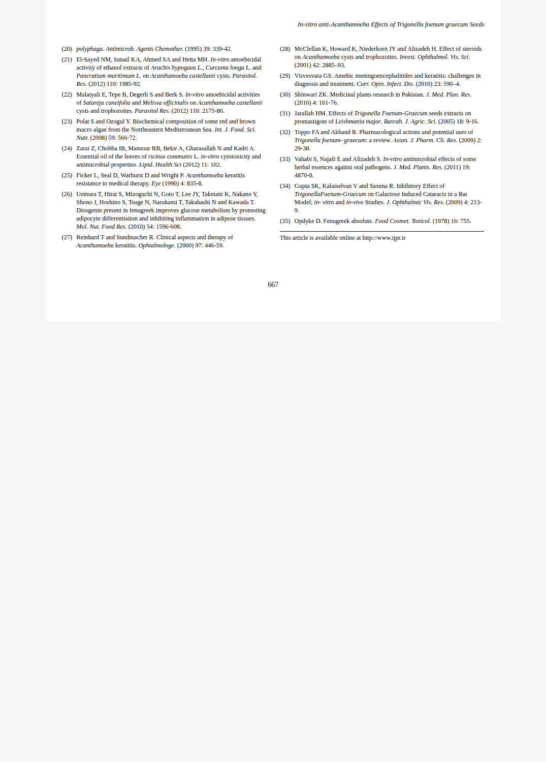In-vitro anti-Acanthamoeba Effects of Trigonella foenum graecum Seeds
polyphaga. Antimicrob. Agents Chemother. (1995) 39: 339-42.
El-Sayed NM, Ismail KA, Ahmed SA and Hetta MH. In-vitro amoebicidal activity of ethanol extracts of Arachis hypogaea L., Curcuma longa L. and Pancratium maritimum L. on Acanthamoeba castellanii cysts. Parasitol. Res. (2012) 110: 1985-92.
Malatyali E, Tepe B, Degerli S and Berk S. In-vitro amoebicidal activities of Satureja cuneifolia and Melissa officinalis on Acanthamoeba castellanii cysts and trophozoites. Parasitol Res. (2012) 110: 2175-80.
Polat S and Ozogul Y. Biochemical composition of some red and brown macro algae from the Northeastern Mediterranean Sea. Int. J. Food. Sci. Nutr. (2008) 59: 566-72.
Zarai Z, Chobba IB, Mansour RB, Bekir A, Gharasallah N and Kadri A. Essential oil of the leaves of ricinus communis L. in-vitro cytotoxicity and antimicrobial properties. Lipid. Health Sci (2012) 11: 102.
Ficker L, Seal D, Warhurst D and Wright P. Acanthamoeba keratitis resistance to medical therapy. Eye (1990) 4: 835-8.
Uemura T, Hirai S, Mizoguchi N, Goto T, Lee JY, Taketani K, Nakano Y, Shono J, Hoshino S, Tsuge N, Narukami T, Takahashi N and Kawada T. Diosgenin present in fenugreek improves glucose metabolism by promoting adipocyte differentiation and inhibiting inflammation in adipose tissues. Mol. Nut. Food Res. (2010) 54: 1596-608.
Reinhard T and Sundmacher R. Clinical aspects and therapy of Acanthamoeba keratitis. Ophtalmologe. (2000) 97: 446-59.
McClellan K, Howard K, Niederkorn JY and Alizadeh H. Effect of steroids on Acanthamoeba cysts and trophozoites. Invest. Ophthalmol. Vis. Sci. (2001) 42: 2885–93.
Visvesvara GS. Amebic meningoencephalitides and keratitis: challenges in diagnosis and treatment. Curr. Opin. Infect. Dis. (2010) 23: 590–4.
Shinwari ZK. Medicinal plants research in Pakistan. J. Med. Plan. Res. (2010) 4: 161-76.
Jarallah HM. Effects of Trigonella Foenum-Graecum seeds extracts on promastigote of Leishmania major. Basrah. J. Agric. Sci. (2005) 18: 9-16.
Toppo FA and Akhand R. Pharmacological actions and potential uses of Trigonella foenum- graecum: a review. Asian. J. Pharm. Cli. Res. (2009) 2: 29-38.
Vahabi S, Najafi E and Alizadeh S. In-vitro antimicrobial effects of some herbal essences against oral pathogens. J. Med. Plants. Res. (2011) 19: 4870-8.
Gupta SK, Kalaiselvan V and Saxena R. Inhibitory Effect of TrigonellaFoenum-Graecum on Galactose Induced Cataracts in a Rat Model; in- vitro and in-vivo Studies. J. Ophthalmic Vis. Res. (2009) 4: 213-9.
Opdyke D. Fenugreek absolute. Food Cosmet. Toxicol. (1978) 16: 755.
This article is available online at http://www.ijpr.ir
667